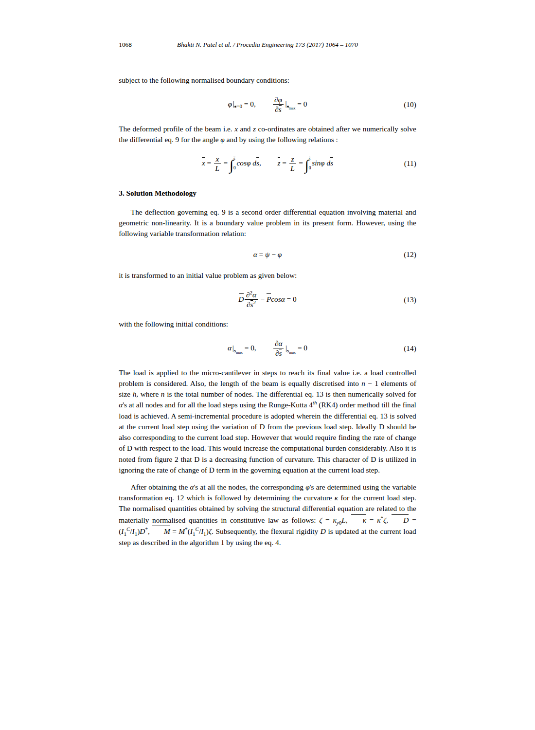1068
Bhakti N. Patel et al. / Procedia Engineering 173 (2017) 1064 – 1070
subject to the following normalised boundary conditions:
φ|s=0 = 0, ∂φ∂s|smax = 0
(10)
The deformed profile of the beam i.e. x and z co-ordinates are obtained after we numerically solve the differential eq. 9 for the angle φ and by using the following relations :
x = xL = ∫s 0 cosφ ds, z = zL = ∫s 0 sinφ ds
(11)
3. Solution Methodology
The deflection governing eq. 9 is a second order differential equation involving material and geometric non-linearity. It is a boundary value problem in its present form. However, using the following variable transformation relation:
α = ψ − φ
(12)
it is transformed to an initial value problem as given below:
D∂2α∂s2 − Pcosα = 0
(13)
with the following initial conditions:
α|smax = 0, ∂α∂s|smax = 0
(14)
The load is applied to the micro-cantilever in steps to reach its final value i.e. a load controlled problem is considered. Also, the length of the beam is equally discretised into n − 1 elements of size h, where n is the total number of nodes. The differential eq. 13 is then numerically solved for α's at all nodes and for all the load steps using the Runge-Kutta 4th (RK4) order method till the final load is achieved. A semi-incremental procedure is adopted wherein the differential eq. 13 is solved at the current load step using the variation of D from the previous load step. Ideally D should be also corresponding to the current load step. However that would require finding the rate of change of D with respect to the load. This would increase the computational burden considerably. Also it is noted from figure 2 that D is a decreasing function of curvature. This character of D is utilized in ignoring the rate of change of D term in the governing equation at the current load step.
After obtaining the α's at all the nodes, the corresponding φ's are determined using the variable transformation eq. 12 which is followed by determining the curvature κ for the current load step. The normalised quantities obtained by solving the structural differential equation are related to the materially normalised quantities in constitutive law as follows: ζ = κy0L, κ = κ*ζ, D = (I1C/I1)D*, M = M*(I1C/I1)ζ. Subsequently, the flexural rigidity D is updated at the current load step as described in the algorithm 1 by using the eq. 4.